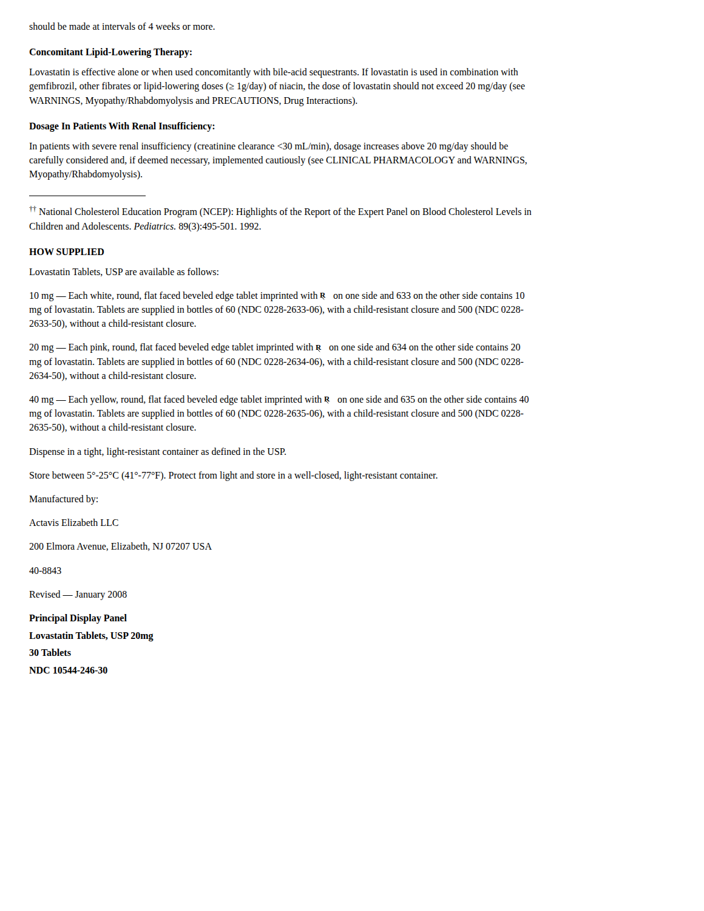should be made at intervals of 4 weeks or more.
Concomitant Lipid-Lowering Therapy:
Lovastatin is effective alone or when used concomitantly with bile-acid sequestrants. If lovastatin is used in combination with gemfibrozil, other fibrates or lipid-lowering doses (≥ 1g/day) of niacin, the dose of lovastatin should not exceed 20 mg/day (see WARNINGS, Myopathy/Rhabdomyolysis and PRECAUTIONS, Drug Interactions).
Dosage In Patients With Renal Insufficiency:
In patients with severe renal insufficiency (creatinine clearance <30 mL/min), dosage increases above 20 mg/day should be carefully considered and, if deemed necessary, implemented cautiously (see CLINICAL PHARMACOLOGY and WARNINGS, Myopathy/Rhabdomyolysis).
†† National Cholesterol Education Program (NCEP): Highlights of the Report of the Expert Panel on Blood Cholesterol Levels in Children and Adolescents. Pediatrics. 89(3):495-501. 1992.
HOW SUPPLIED
Lovastatin Tablets, USP are available as follows:
10 mg — Each white, round, flat faced beveled edge tablet imprinted with on one side and 633 on the other side contains 10 mg of lovastatin. Tablets are supplied in bottles of 60 (NDC 0228-2633-06), with a child-resistant closure and 500 (NDC 0228-2633-50), without a child-resistant closure.
20 mg — Each pink, round, flat faced beveled edge tablet imprinted with on one side and 634 on the other side contains 20 mg of lovastatin. Tablets are supplied in bottles of 60 (NDC 0228-2634-06), with a child-resistant closure and 500 (NDC 0228-2634-50), without a child-resistant closure.
40 mg — Each yellow, round, flat faced beveled edge tablet imprinted with on one side and 635 on the other side contains 40 mg of lovastatin. Tablets are supplied in bottles of 60 (NDC 0228-2635-06), with a child-resistant closure and 500 (NDC 0228-2635-50), without a child-resistant closure.
Dispense in a tight, light-resistant container as defined in the USP.
Store between 5°-25°C (41°-77°F). Protect from light and store in a well-closed, light-resistant container.
Manufactured by:
Actavis Elizabeth LLC
200 Elmora Avenue, Elizabeth, NJ 07207 USA
40-8843
Revised — January 2008
Principal Display Panel
Lovastatin Tablets, USP 20mg
30 Tablets
NDC 10544-246-30